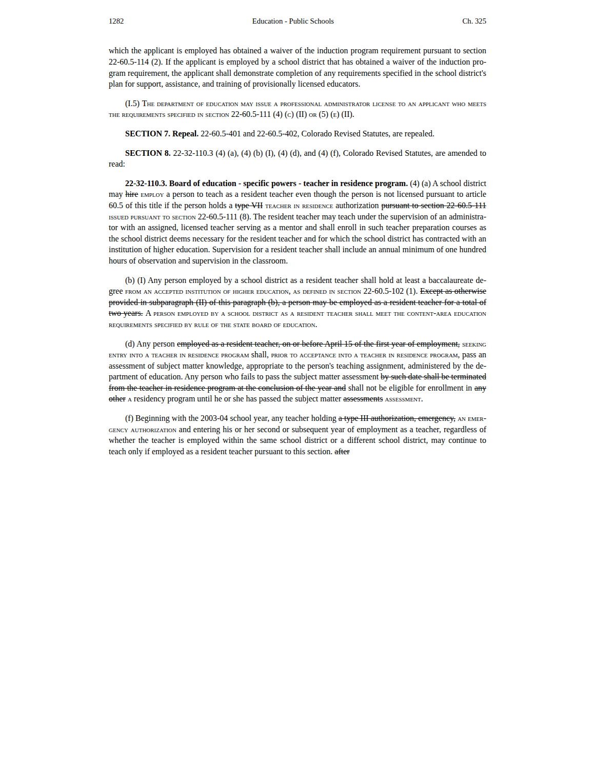1282 Education - Public Schools Ch. 325
which the applicant is employed has obtained a waiver of the induction program requirement pursuant to section 22-60.5-114 (2). If the applicant is employed by a school district that has obtained a waiver of the induction program requirement, the applicant shall demonstrate completion of any requirements specified in the school district's plan for support, assistance, and training of provisionally licensed educators.
(I.5) The department of education may issue a professional administrator license to an applicant who meets the requirements specified in section 22-60.5-111 (4) (c) (II) or (5) (e) (II).
SECTION 7. Repeal. 22-60.5-401 and 22-60.5-402, Colorado Revised Statutes, are repealed.
SECTION 8. 22-32-110.3 (4) (a), (4) (b) (I), (4) (d), and (4) (f), Colorado Revised Statutes, are amended to read:
22-32-110.3. Board of education - specific powers - teacher in residence program. (4) (a) A school district may hire employ a person to teach as a resident teacher even though the person is not licensed pursuant to article 60.5 of this title if the person holds a type VII teacher in residence authorization pursuant to section 22-60.5-111 issued pursuant to section 22-60.5-111 (8). The resident teacher may teach under the supervision of an administrator with an assigned, licensed teacher serving as a mentor and shall enroll in such teacher preparation courses as the school district deems necessary for the resident teacher and for which the school district has contracted with an institution of higher education. Supervision for a resident teacher shall include an annual minimum of one hundred hours of observation and supervision in the classroom.
(b) (I) Any person employed by a school district as a resident teacher shall hold at least a baccalaureate degree from an accepted institution of higher education, as defined in section 22-60.5-102 (1). Except as otherwise provided in subparagraph (II) of this paragraph (b), a person may be employed as a resident teacher for a total of two years. A person employed by a school district as a resident teacher shall meet the content-area education requirements specified by rule of the state board of education.
(d) Any person employed as a resident teacher, on or before April 15 of the first year of employment, seeking entry into a teacher in residence program shall, prior to acceptance into a teacher in residence program, pass an assessment of subject matter knowledge, appropriate to the person's teaching assignment, administered by the department of education. Any person who fails to pass the subject matter assessment by such date shall be terminated from the teacher in residence program at the conclusion of the year and shall not be eligible for enrollment in any other a residency program until he or she has passed the subject matter assessments assessment.
(f) Beginning with the 2003-04 school year, any teacher holding a type III authorization, emergency, an emergency authorization and entering his or her second or subsequent year of employment as a teacher, regardless of whether the teacher is employed within the same school district or a different school district, may continue to teach only if employed as a resident teacher pursuant to this section. after